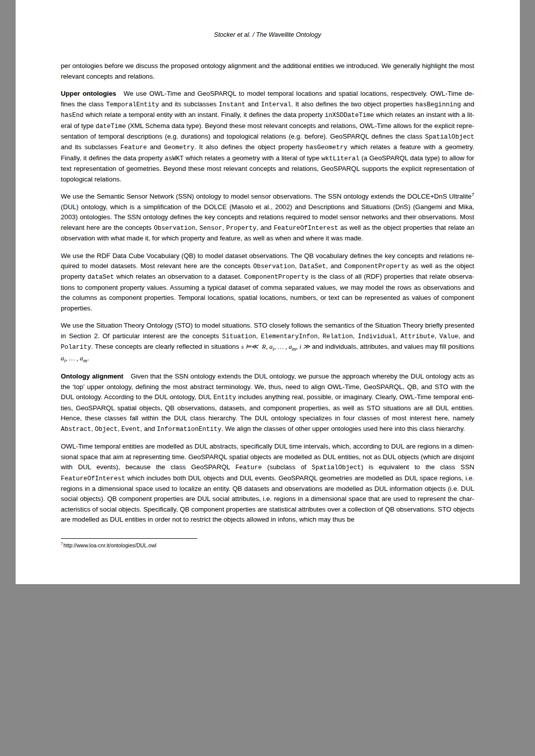Stocker et al. / The Wavellite Ontology
per ontologies before we discuss the proposed ontology alignment and the additional entities we introduced. We generally highlight the most relevant concepts and relations.
Upper ontologies We use OWL-Time and GeoSPARQL to model temporal locations and spatial locations, respectively. OWL-Time defines the class TemporalEntity and its subclasses Instant and Interval. It also defines the two object properties hasBeginning and hasEnd which relate a temporal entity with an instant. Finally, it defines the data property inXSDDateTime which relates an instant with a literal of type dateTime (XML Schema data type). Beyond these most relevant concepts and relations, OWL-Time allows for the explicit representation of temporal descriptions (e.g. durations) and topological relations (e.g. before). GeoSPARQL defines the class SpatialObject and its subclasses Feature and Geometry. It also defines the object property hasGeometry which relates a feature with a geometry. Finally, it defines the data property asWKT which relates a geometry with a literal of type wktLiteral (a GeoSPARQL data type) to allow for text representation of geometries. Beyond these most relevant concepts and relations, GeoSPARQL supports the explicit representation of topological relations.
We use the Semantic Sensor Network (SSN) ontology to model sensor observations. The SSN ontology extends the DOLCE+DnS Ultralite7 (DUL) ontology, which is a simplification of the DOLCE (Masolo et al., 2002) and Descriptions and Situations (DnS) (Gangemi and Mika, 2003) ontologies. The SSN ontology defines the key concepts and relations required to model sensor networks and their observations. Most relevant here are the concepts Observation, Sensor, Property, and FeatureOfInterest as well as the object properties that relate an observation with what made it, for which property and feature, as well as when and where it was made.
We use the RDF Data Cube Vocabulary (QB) to model dataset observations. The QB vocabulary defines the key concepts and relations required to model datasets. Most relevant here are the concepts Observation, DataSet, and ComponentProperty as well as the object property dataSet which relates an observation to a dataset. ComponentProperty is the class of all (RDF) properties that relate observations to component property values. Assuming a typical dataset of comma separated values, we may model the rows as observations and the columns as component properties. Temporal locations, spatial locations, numbers, or text can be represented as values of component properties.
We use the Situation Theory Ontology (STO) to model situations. STO closely follows the semantics of the Situation Theory briefly presented in Section 2. Of particular interest are the concepts Situation, ElementaryInfon, Relation, Individual, Attribute, Value, and Polarity. These concepts are clearly reflected in situations s ⊨≪ R, ai, … , am, i ≫ and individuals, attributes, and values may fill positions ai, … , am.
Ontology alignment Given that the SSN ontology extends the DUL ontology, we pursue the approach whereby the DUL ontology acts as the ‘top’ upper ontology, defining the most abstract terminology. We, thus, need to align OWL-Time, GeoSPARQL, QB, and STO with the DUL ontology. According to the DUL ontology, DUL Entity includes anything real, possible, or imaginary. Clearly, OWL-Time temporal entities, GeoSPARQL spatial objects, QB observations, datasets, and component properties, as well as STO situations are all DUL entities. Hence, these classes fall within the DUL class hierarchy. The DUL ontology specializes in four classes of most interest here, namely Abstract, Object, Event, and InformationEntity. We align the classes of other upper ontologies used here into this class hierarchy.
OWL-Time temporal entities are modelled as DUL abstracts, specifically DUL time intervals, which, according to DUL are regions in a dimensional space that aim at representing time. GeoSPARQL spatial objects are modelled as DUL entities, not as DUL objects (which are disjoint with DUL events), because the class GeoSPARQL Feature (subclass of SpatialObject) is equivalent to the class SSN FeatureOfInterest which includes both DUL objects and DUL events. GeoSPARQL geometries are modelled as DUL space regions, i.e. regions in a dimensional space used to localize an entity. QB datasets and observations are modelled as DUL information objects (i.e. DUL social objects). QB component properties are DUL social attributes, i.e. regions in a dimensional space that are used to represent the characteristics of social objects. Specifically, QB component properties are statistical attributes over a collection of QB observations. STO objects are modelled as DUL entities in order not to restrict the objects allowed in infons, which may thus be
7http://www.loa-cnr.it/ontologies/DUL.owl